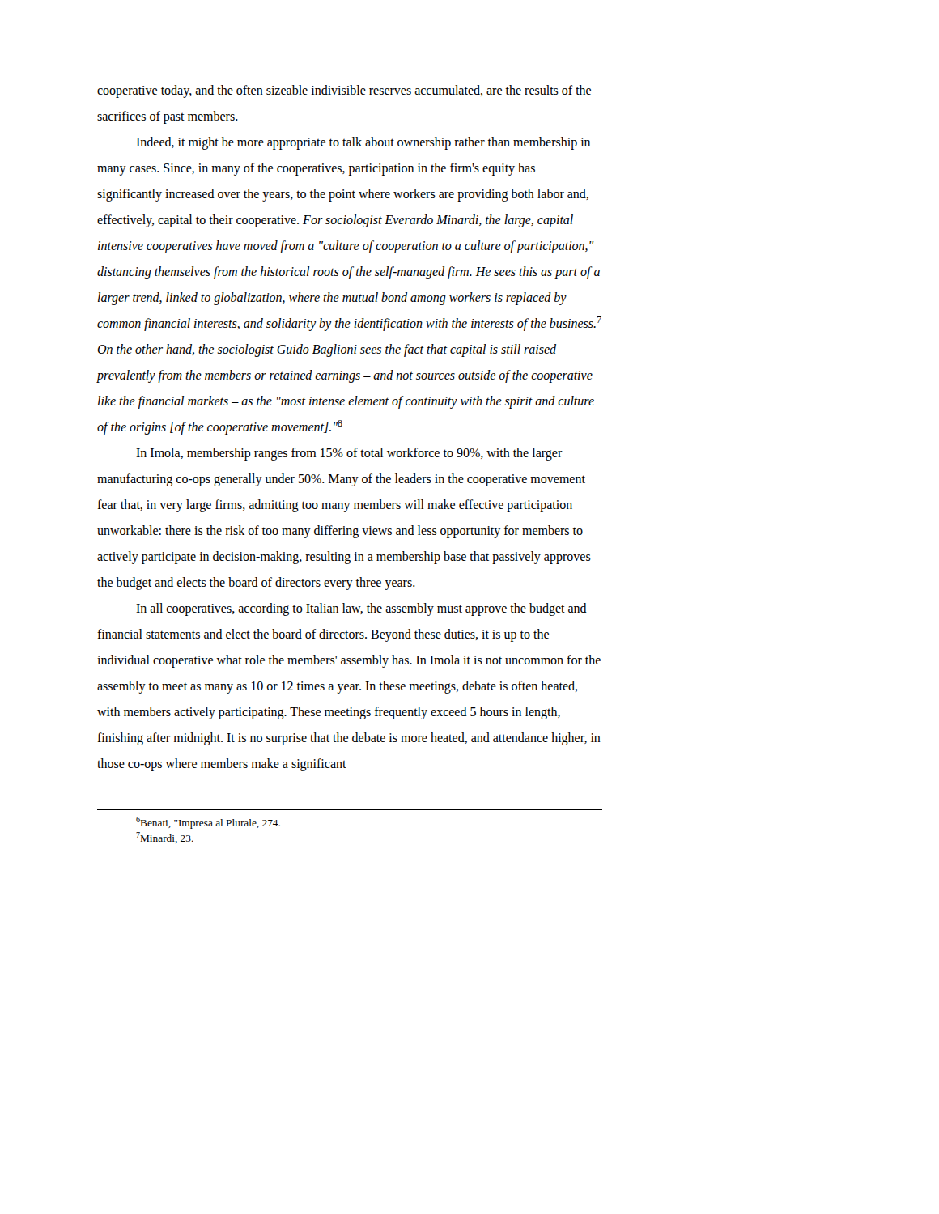cooperative today, and the often sizeable indivisible reserves accumulated, are the results of the sacrifices of past members.
Indeed, it might be more appropriate to talk about ownership rather than membership in many cases. Since, in many of the cooperatives, participation in the firm's equity has significantly increased over the years, to the point where workers are providing both labor and, effectively, capital to their cooperative. For sociologist Everardo Minardi, the large, capital intensive cooperatives have moved from a "culture of cooperation to a culture of participation," distancing themselves from the historical roots of the self-managed firm. He sees this as part of a larger trend, linked to globalization, where the mutual bond among workers is replaced by common financial interests, and solidarity by the identification with the interests of the business.7 On the other hand, the sociologist Guido Baglioni sees the fact that capital is still raised prevalently from the members or retained earnings – and not sources outside of the cooperative like the financial markets – as the "most intense element of continuity with the spirit and culture of the origins [of the cooperative movement]."8
In Imola, membership ranges from 15% of total workforce to 90%, with the larger manufacturing co-ops generally under 50%. Many of the leaders in the cooperative movement fear that, in very large firms, admitting too many members will make effective participation unworkable: there is the risk of too many differing views and less opportunity for members to actively participate in decision-making, resulting in a membership base that passively approves the budget and elects the board of directors every three years.
In all cooperatives, according to Italian law, the assembly must approve the budget and financial statements and elect the board of directors. Beyond these duties, it is up to the individual cooperative what role the members' assembly has. In Imola it is not uncommon for the assembly to meet as many as 10 or 12 times a year. In these meetings, debate is often heated, with members actively participating. These meetings frequently exceed 5 hours in length, finishing after midnight. It is no surprise that the debate is more heated, and attendance higher, in those co-ops where members make a significant
6Benati, "Impresa al Plurale, 274.
7Minardi, 23.